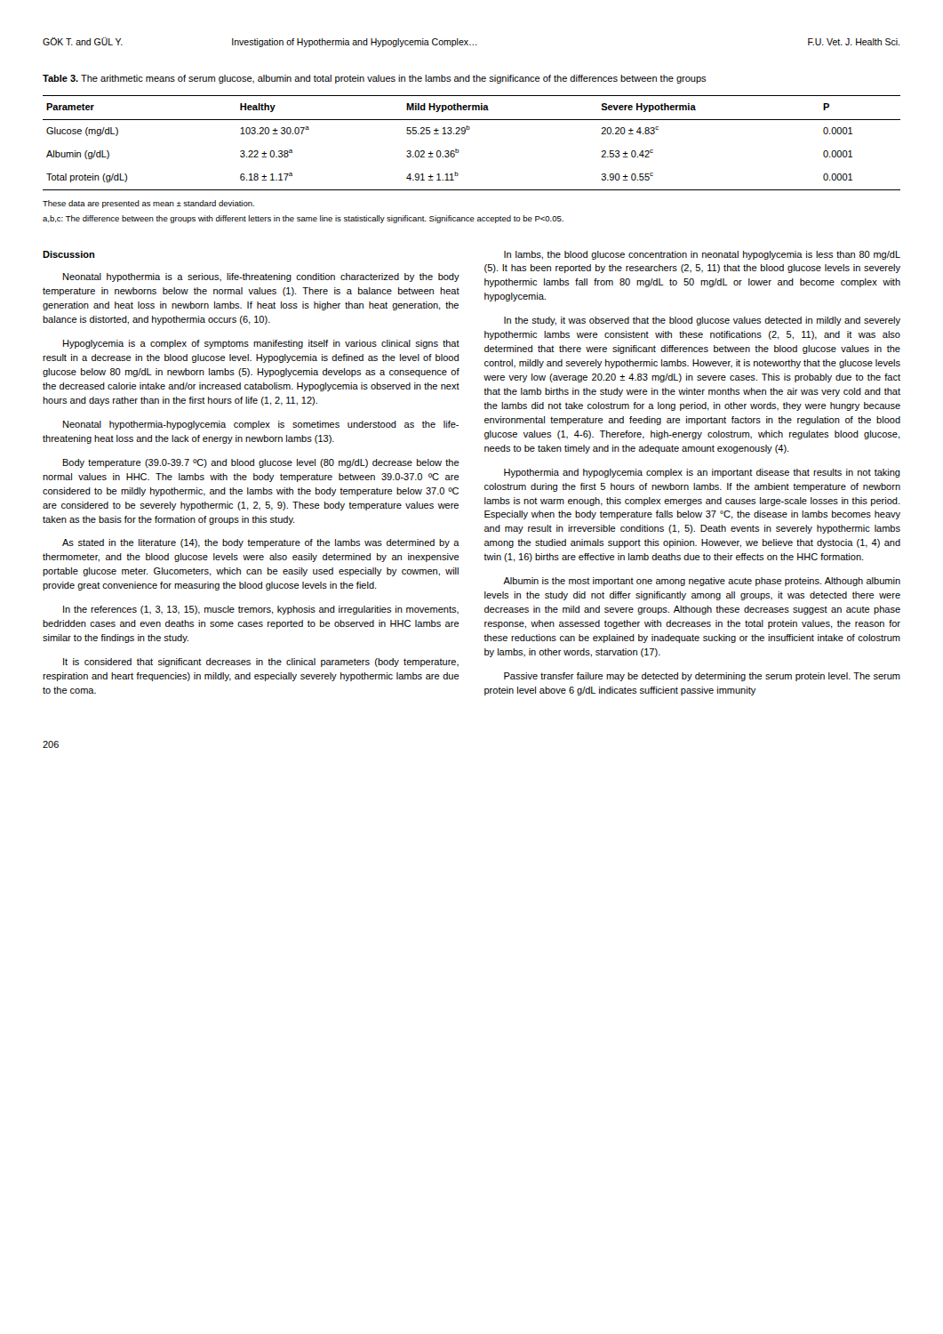GÖK T. and GÜL Y.
Investigation of Hypothermia and Hypoglycemia Complex…
F.U. Vet. J. Health Sci.
Table 3. The arithmetic means of serum glucose, albumin and total protein values in the lambs and the significance of the differences between the groups
| Parameter | Healthy | Mild Hypothermia | Severe Hypothermia | P |
| --- | --- | --- | --- | --- |
| Glucose (mg/dL) | 103.20 ± 30.07 a | 55.25 ± 13.29 b | 20.20 ± 4.83 c | 0.0001 |
| Albumin (g/dL) | 3.22 ± 0.38 a | 3.02 ± 0.36 b | 2.53 ± 0.42 c | 0.0001 |
| Total protein (g/dL) | 6.18 ± 1.17 a | 4.91 ± 1.11 b | 3.90 ± 0.55 c | 0.0001 |
These data are presented as mean ± standard deviation.
a,b,c: The difference between the groups with different letters in the same line is statistically significant. Significance accepted to be P<0.05.
Discussion
Neonatal hypothermia is a serious, life-threatening condition characterized by the body temperature in newborns below the normal values (1). There is a balance between heat generation and heat loss in newborn lambs. If heat loss is higher than heat generation, the balance is distorted, and hypothermia occurs (6, 10).
Hypoglycemia is a complex of symptoms manifesting itself in various clinical signs that result in a decrease in the blood glucose level. Hypoglycemia is defined as the level of blood glucose below 80 mg/dL in newborn lambs (5). Hypoglycemia develops as a consequence of the decreased calorie intake and/or increased catabolism. Hypoglycemia is observed in the next hours and days rather than in the first hours of life (1, 2, 11, 12).
Neonatal hypothermia-hypoglycemia complex is sometimes understood as the life-threatening heat loss and the lack of energy in newborn lambs (13).
Body temperature (39.0-39.7 ºC) and blood glucose level (80 mg/dL) decrease below the normal values in HHC. The lambs with the body temperature between 39.0-37.0 ºC are considered to be mildly hypothermic, and the lambs with the body temperature below 37.0 ºC are considered to be severely hypothermic (1, 2, 5, 9). These body temperature values were taken as the basis for the formation of groups in this study.
As stated in the literature (14), the body temperature of the lambs was determined by a thermometer, and the blood glucose levels were also easily determined by an inexpensive portable glucose meter. Glucometers, which can be easily used especially by cowmen, will provide great convenience for measuring the blood glucose levels in the field.
In the references (1, 3, 13, 15), muscle tremors, kyphosis and irregularities in movements, bedridden cases and even deaths in some cases reported to be observed in HHC lambs are similar to the findings in the study.
It is considered that significant decreases in the clinical parameters (body temperature, respiration and heart frequencies) in mildly, and especially severely hypothermic lambs are due to the coma.
In lambs, the blood glucose concentration in neonatal hypoglycemia is less than 80 mg/dL (5). It has been reported by the researchers (2, 5, 11) that the blood glucose levels in severely hypothermic lambs fall from 80 mg/dL to 50 mg/dL or lower and become complex with hypoglycemia.
In the study, it was observed that the blood glucose values detected in mildly and severely hypothermic lambs were consistent with these notifications (2, 5, 11), and it was also determined that there were significant differences between the blood glucose values in the control, mildly and severely hypothermic lambs. However, it is noteworthy that the glucose levels were very low (average 20.20 ± 4.83 mg/dL) in severe cases. This is probably due to the fact that the lamb births in the study were in the winter months when the air was very cold and that the lambs did not take colostrum for a long period, in other words, they were hungry because environmental temperature and feeding are important factors in the regulation of the blood glucose values (1, 4-6). Therefore, high-energy colostrum, which regulates blood glucose, needs to be taken timely and in the adequate amount exogenously (4).
Hypothermia and hypoglycemia complex is an important disease that results in not taking colostrum during the first 5 hours of newborn lambs. If the ambient temperature of newborn lambs is not warm enough, this complex emerges and causes large-scale losses in this period. Especially when the body temperature falls below 37 °C, the disease in lambs becomes heavy and may result in irreversible conditions (1, 5). Death events in severely hypothermic lambs among the studied animals support this opinion. However, we believe that dystocia (1, 4) and twin (1, 16) births are effective in lamb deaths due to their effects on the HHC formation.
Albumin is the most important one among negative acute phase proteins. Although albumin levels in the study did not differ significantly among all groups, it was detected there were decreases in the mild and severe groups. Although these decreases suggest an acute phase response, when assessed together with decreases in the total protein values, the reason for these reductions can be explained by inadequate sucking or the insufficient intake of colostrum by lambs, in other words, starvation (17).
Passive transfer failure may be detected by determining the serum protein level. The serum protein level above 6 g/dL indicates sufficient passive immunity
206